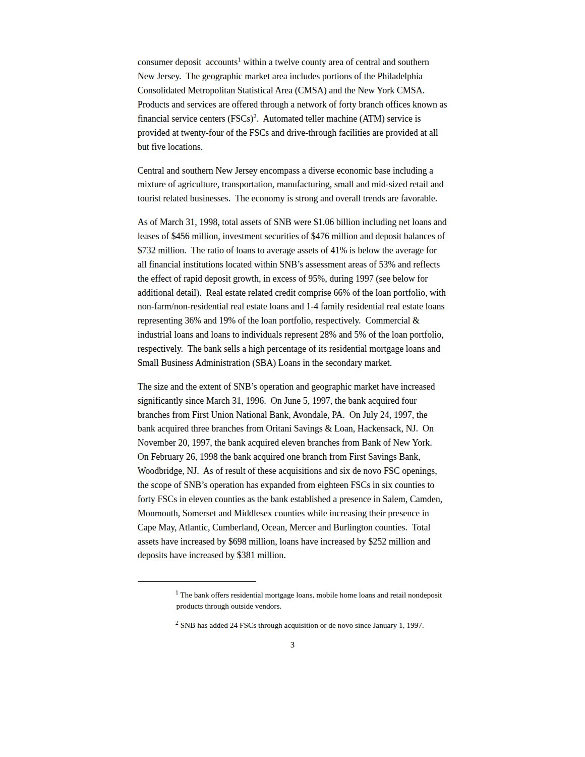consumer deposit accounts1 within a twelve county area of central and southern New Jersey. The geographic market area includes portions of the Philadelphia Consolidated Metropolitan Statistical Area (CMSA) and the New York CMSA. Products and services are offered through a network of forty branch offices known as financial service centers (FSCs)2. Automated teller machine (ATM) service is provided at twenty-four of the FSCs and drive-through facilities are provided at all but five locations.
Central and southern New Jersey encompass a diverse economic base including a mixture of agriculture, transportation, manufacturing, small and mid-sized retail and tourist related businesses. The economy is strong and overall trends are favorable.
As of March 31, 1998, total assets of SNB were $1.06 billion including net loans and leases of $456 million, investment securities of $476 million and deposit balances of $732 million. The ratio of loans to average assets of 41% is below the average for all financial institutions located within SNB’s assessment areas of 53% and reflects the effect of rapid deposit growth, in excess of 95%, during 1997 (see below for additional detail). Real estate related credit comprise 66% of the loan portfolio, with non-farm/non-residential real estate loans and 1-4 family residential real estate loans representing 36% and 19% of the loan portfolio, respectively. Commercial & industrial loans and loans to individuals represent 28% and 5% of the loan portfolio, respectively. The bank sells a high percentage of its residential mortgage loans and Small Business Administration (SBA) Loans in the secondary market.
The size and the extent of SNB’s operation and geographic market have increased significantly since March 31, 1996. On June 5, 1997, the bank acquired four branches from First Union National Bank, Avondale, PA. On July 24, 1997, the bank acquired three branches from Oritani Savings & Loan, Hackensack, NJ. On November 20, 1997, the bank acquired eleven branches from Bank of New York. On February 26, 1998 the bank acquired one branch from First Savings Bank, Woodbridge, NJ. As of result of these acquisitions and six de novo FSC openings, the scope of SNB’s operation has expanded from eighteen FSCs in six counties to forty FSCs in eleven counties as the bank established a presence in Salem, Camden, Monmouth, Somerset and Middlesex counties while increasing their presence in Cape May, Atlantic, Cumberland, Ocean, Mercer and Burlington counties. Total assets have increased by $698 million, loans have increased by $252 million and deposits have increased by $381 million.
1 The bank offers residential mortgage loans, mobile home loans and retail nondeposit products through outside vendors.
2 SNB has added 24 FSCs through acquisition or de novo since January 1, 1997.
3